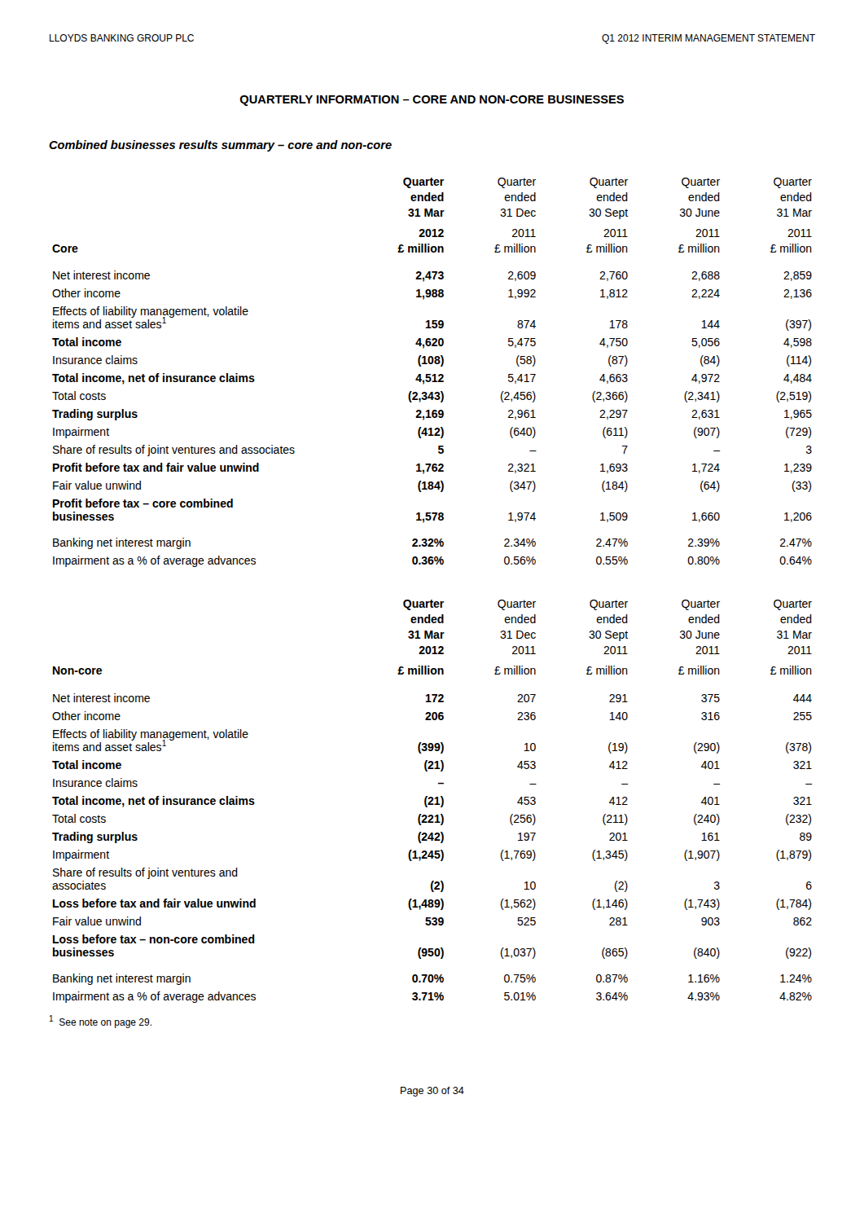LLOYDS BANKING GROUP PLC
Q1 2012 INTERIM MANAGEMENT STATEMENT
QUARTERLY INFORMATION – CORE AND NON-CORE BUSINESSES
Combined businesses results summary – core and non-core
| | Quarter ended 31 Mar | Quarter ended 31 Dec | Quarter ended 30 Sept | Quarter ended 30 June | Quarter ended 31 Mar |
| --- | --- | --- | --- | --- | --- |
| Core | 2012 £ million | 2011 £ million | 2011 £ million | 2011 £ million | 2011 £ million |
| Net interest income | 2,473 | 2,609 | 2,760 | 2,688 | 2,859 |
| Other income | 1,988 | 1,992 | 1,812 | 2,224 | 2,136 |
| Effects of liability management, volatile items and asset sales 1 | 159 | 874 | 178 | 144 | (397) |
| Total income | 4,620 | 5,475 | 4,750 | 5,056 | 4,598 |
| Insurance claims | (108) | (58) | (87) | (84) | (114) |
| Total income, net of insurance claims | 4,512 | 5,417 | 4,663 | 4,972 | 4,484 |
| Total costs | (2,343) | (2,456) | (2,366) | (2,341) | (2,519) |
| Trading surplus | 2,169 | 2,961 | 2,297 | 2,631 | 1,965 |
| Impairment | (412) | (640) | (611) | (907) | (729) |
| Share of results of joint ventures and associates | 5 | – | 7 | – | 3 |
| Profit before tax and fair value unwind | 1,762 | 2,321 | 1,693 | 1,724 | 1,239 |
| Fair value unwind | (184) | (347) | (184) | (64) | (33) |
| Profit before tax – core combined businesses | 1,578 | 1,974 | 1,509 | 1,660 | 1,206 |
| Banking net interest margin | 2.32% | 2.34% | 2.47% | 2.39% | 2.47% |
| Impairment as a % of average advances | 0.36% | 0.56% | 0.55% | 0.80% | 0.64% |
| | Quarter ended 31 Mar 2012 | Quarter ended 31 Dec 2011 | Quarter ended 30 Sept 2011 | Quarter ended 30 June 2011 | Quarter ended 31 Mar 2011 |
| --- | --- | --- | --- | --- | --- |
| Non-core | £ million | £ million | £ million | £ million | £ million |
| Net interest income | 172 | 207 | 291 | 375 | 444 |
| Other income | 206 | 236 | 140 | 316 | 255 |
| Effects of liability management, volatile items and asset sales 1 | (399) | 10 | (19) | (290) | (378) |
| Total income | (21) | 453 | 412 | 401 | 321 |
| Insurance claims | – | – | – | – | – |
| Total income, net of insurance claims | (21) | 453 | 412 | 401 | 321 |
| Total costs | (221) | (256) | (211) | (240) | (232) |
| Trading surplus | (242) | 197 | 201 | 161 | 89 |
| Impairment | (1,245) | (1,769) | (1,345) | (1,907) | (1,879) |
| Share of results of joint ventures and associates | (2) | 10 | (2) | 3 | 6 |
| Loss before tax and fair value unwind | (1,489) | (1,562) | (1,146) | (1,743) | (1,784) |
| Fair value unwind | 539 | 525 | 281 | 903 | 862 |
| Loss before tax – non-core combined businesses | (950) | (1,037) | (865) | (840) | (922) |
| Banking net interest margin | 0.70% | 0.75% | 0.87% | 1.16% | 1.24% |
| Impairment as a % of average advances | 3.71% | 5.01% | 3.64% | 4.93% | 4.82% |
1 See note on page 29.
Page 30 of 34